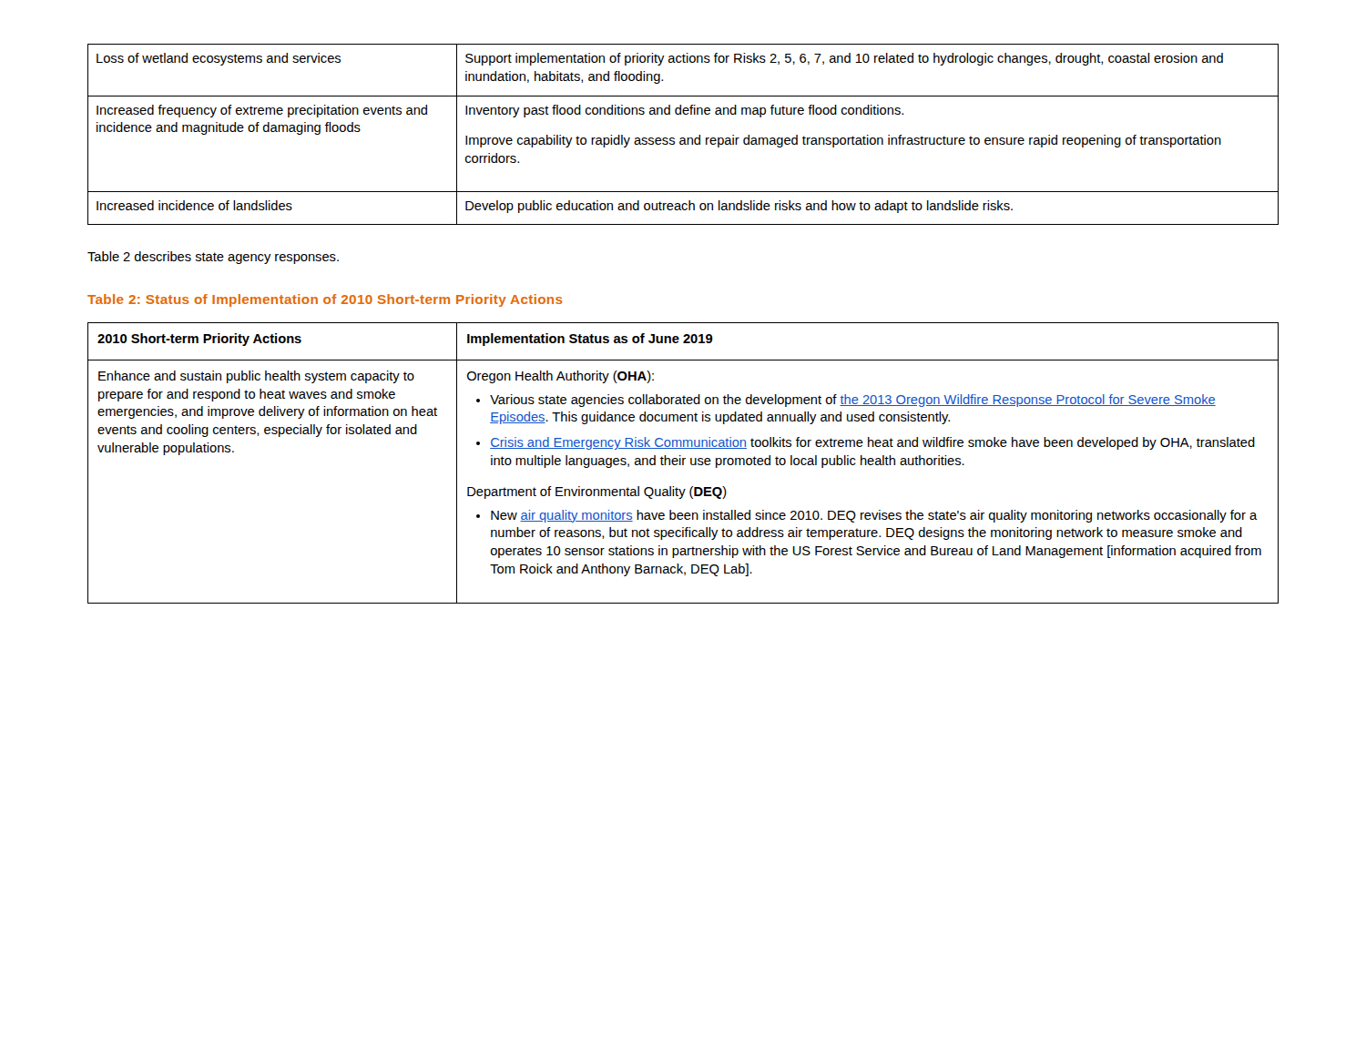| Loss of wetland ecosystems and services | Support implementation of priority actions for Risks 2, 5, 6, 7, and 10 related to hydrologic changes, drought, coastal erosion and inundation, habitats, and flooding. |
| Increased frequency of extreme precipitation events and incidence and magnitude of damaging floods | Inventory past flood conditions and define and map future flood conditions. Improve capability to rapidly assess and repair damaged transportation infrastructure to ensure rapid reopening of transportation corridors. |
| Increased incidence of landslides | Develop public education and outreach on landslide risks and how to adapt to landslide risks. |
Table 2 describes state agency responses.
Table 2: Status of Implementation of 2010 Short-term Priority Actions
| 2010 Short-term Priority Actions | Implementation Status as of June 2019 |
| --- | --- |
| Enhance and sustain public health system capacity to prepare for and respond to heat waves and smoke emergencies, and improve delivery of information on heat events and cooling centers, especially for isolated and vulnerable populations. | Oregon Health Authority ( OHA ): Various state agencies collaborated on the development of the 2013 Oregon Wildfire Response Protocol for Severe Smoke Episodes . This guidance document is updated annually and used consistently. Crisis and Emergency Risk Communication toolkits for extreme heat and wildfire smoke have been developed by OHA, translated into multiple languages, and their use promoted to local public health authorities. Department of Environmental Quality ( DEQ ) New air quality monitors have been installed since 2010. DEQ revises the state's air quality monitoring networks occasionally for a number of reasons, but not specifically to address air temperature. DEQ designs the monitoring network to measure smoke and operates 10 sensor stations in partnership with the US Forest Service and Bureau of Land Management [information acquired from Tom Roick and Anthony Barnack, DEQ Lab]. |